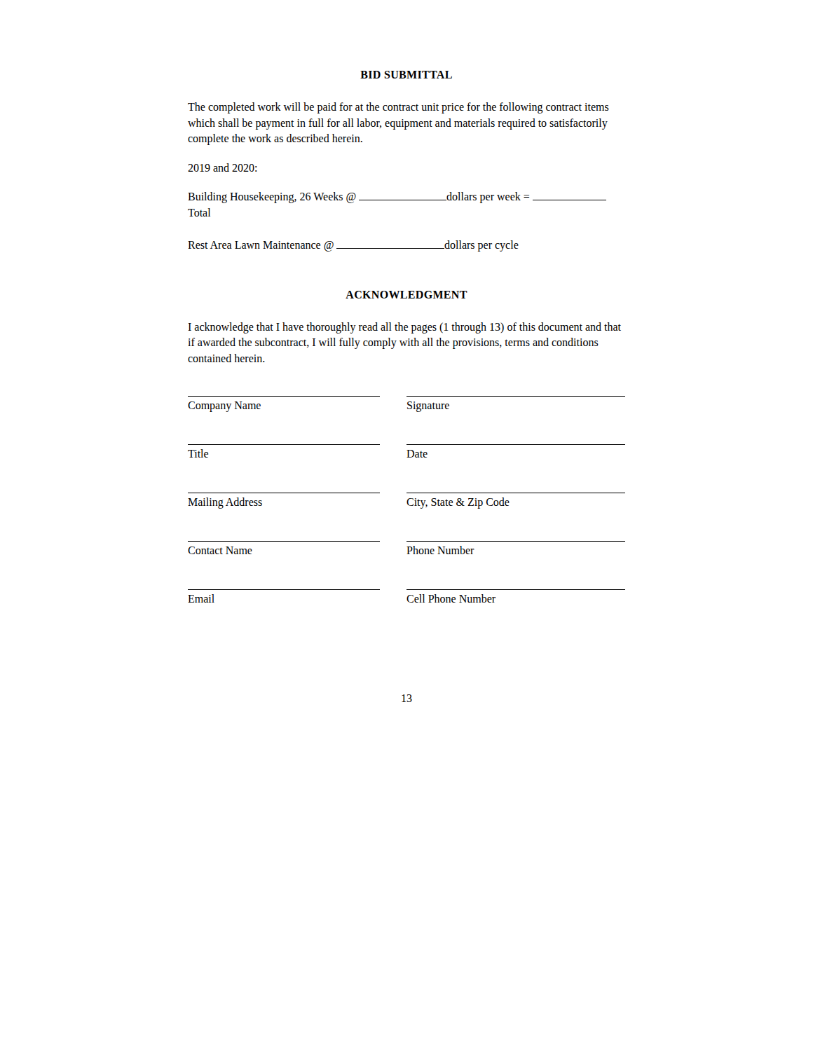BID SUBMITTAL
The completed work will be paid for at the contract unit price for the following contract items which shall be payment in full for all labor, equipment and materials required to satisfactorily complete the work as described herein.
2019 and 2020:
Building Housekeeping, 26 Weeks @ dollars per week = Total
Rest Area Lawn Maintenance @ dollars per cycle
ACKNOWLEDGMENT
I acknowledge that I have thoroughly read all the pages (1 through 13) of this document and that if awarded the subcontract, I will fully comply with all the provisions, terms and conditions contained herein.
| Company Name | Signature |
| Title | Date |
| Mailing Address | City, State & Zip Code |
| Contact Name | Phone Number |
| Email | Cell Phone Number |
13